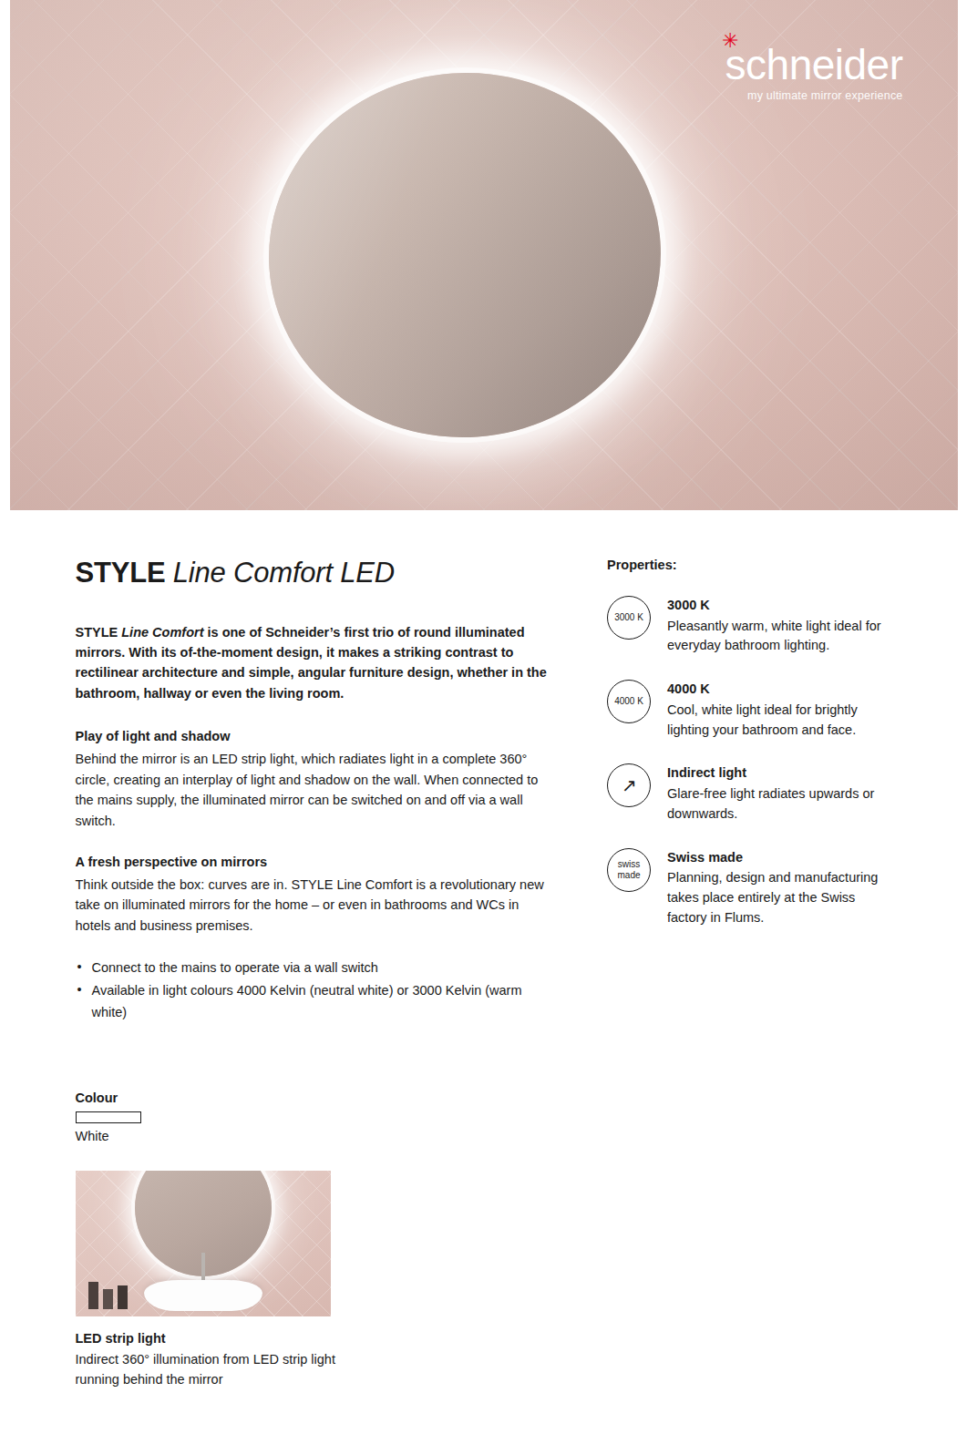✳schneider
my ultimate mirror experience
STYLE Line Comfort LED
STYLE Line Comfort is one of Schneider’s first trio of round illuminated mirrors. With its of-the-moment design, it makes a striking contrast to rectilinear architecture and simple, angular furniture design, whether in the bathroom, hallway or even the living room.
Play of light and shadow
Behind the mirror is an LED strip light, which radiates light in a complete 360° circle, creating an interplay of light and shadow on the wall. When connected to the mains supply, the illuminated mirror can be switched on and off via a wall switch.
A fresh perspective on mirrors
Think outside the box: curves are in. STYLE Line Comfort is a revolutionary new take on illuminated mirrors for the home – or even in bathrooms and WCs in hotels and business premises.
Connect to the mains to operate via a wall switch
Available in light colours 4000 Kelvin (neutral white) or 3000 Kelvin (warm white)
Properties:
3000 K
3000 K
Pleasantly warm, white light ideal for everyday bathroom lighting.
4000 K
4000 K
Cool, white light ideal for brightly lighting your bathroom and face.
↗
Indirect light
Glare-free light radiates upwards or downwards.
swiss
made
Swiss made
Planning, design and manufacturing takes place entirely at the Swiss factory in Flums.
Colour
White
LED strip light
Indirect 360° illumination from LED strip light running behind the mirror